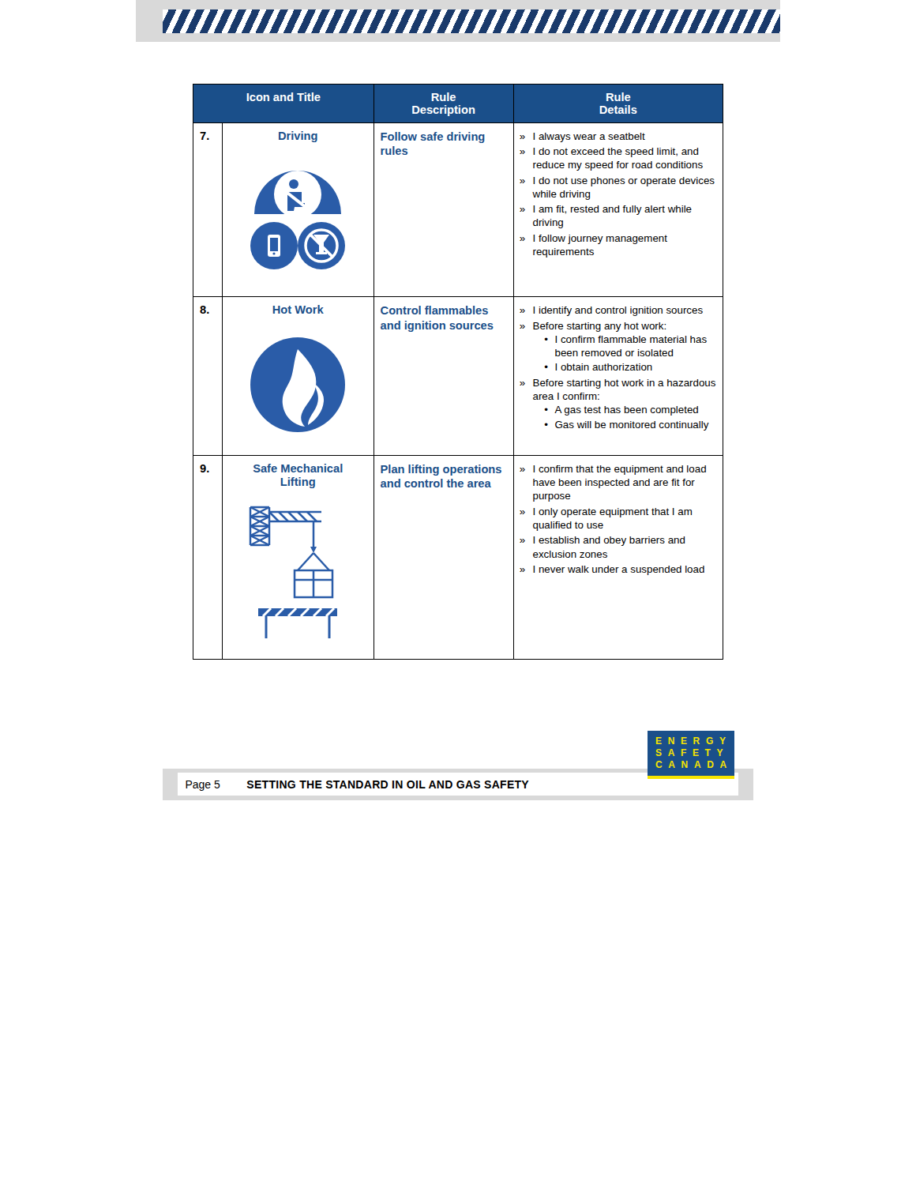| Icon and Title | Rule Description | Rule Details |
| --- | --- | --- |
| 7. | Driving | Follow safe driving rules | I always wear a seatbelt I do not exceed the speed limit, and reduce my speed for road conditions I do not use phones or operate devices while driving I am fit, rested and fully alert while driving I follow journey management requirements |
| 8. | Hot Work | Control flammables and ignition sources | I identify and control ignition sources Before starting any hot work: I confirm flammable material has been removed or isolated I obtain authorization Before starting hot work in a hazardous area I confirm: A gas test has been completed Gas will be monitored continually |
| 9. | Safe Mechanical Lifting | Plan lifting operations and control the area | I confirm that the equipment and load have been inspected and are fit for purpose I only operate equipment that I am qualified to use I establish and obey barriers and exclusion zones I never walk under a suspended load |
Page 5 SETTING THE STANDARD IN OIL AND GAS SAFETY
E N E R G Y
S A F E T Y
C A N A D A